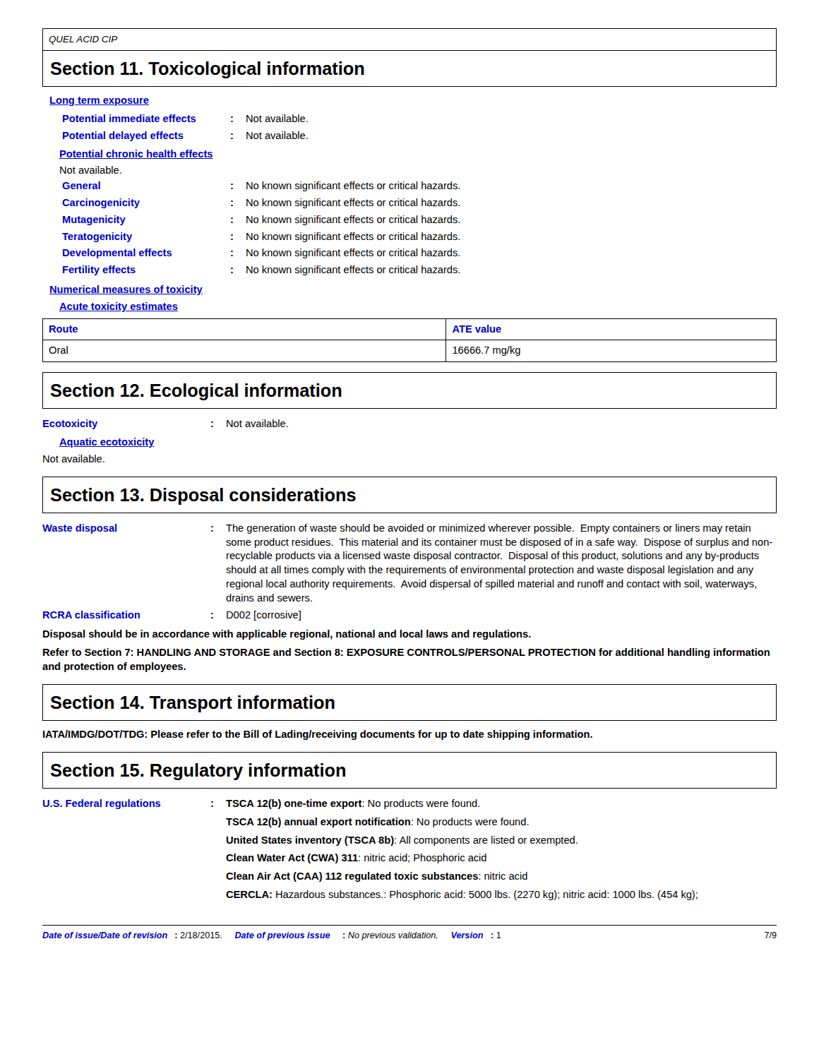QUEL ACID CIP
Section 11. Toxicological information
Long term exposure
| Potential immediate effects | : | Not available. |
| Potential delayed effects | : | Not available. |
Potential chronic health effects
Not available.
| General | : | No known significant effects or critical hazards. |
| Carcinogenicity | : | No known significant effects or critical hazards. |
| Mutagenicity | : | No known significant effects or critical hazards. |
| Teratogenicity | : | No known significant effects or critical hazards. |
| Developmental effects | : | No known significant effects or critical hazards. |
| Fertility effects | : | No known significant effects or critical hazards. |
Numerical measures of toxicity
Acute toxicity estimates
| Route | ATE value |
| --- | --- |
| Oral | 16666.7 mg/kg |
Section 12. Ecological information
| Ecotoxicity | : | Not available. |
Aquatic ecotoxicity
Not available.
Section 13. Disposal considerations
| Waste disposal | : | The generation of waste should be avoided or minimized wherever possible. Empty containers or liners may retain some product residues. This material and its container must be disposed of in a safe way. Dispose of surplus and non-recyclable products via a licensed waste disposal contractor. Disposal of this product, solutions and any by-products should at all times comply with the requirements of environmental protection and waste disposal legislation and any regional local authority requirements. Avoid dispersal of spilled material and runoff and contact with soil, waterways, drains and sewers. |
| RCRA classification | : | D002 [corrosive] |
Disposal should be in accordance with applicable regional, national and local laws and regulations.
Refer to Section 7: HANDLING AND STORAGE and Section 8: EXPOSURE CONTROLS/PERSONAL PROTECTION for additional handling information and protection of employees.
Section 14. Transport information
IATA/IMDG/DOT/TDG: Please refer to the Bill of Lading/receiving documents for up to date shipping information.
Section 15. Regulatory information
| U.S. Federal regulations | : | TSCA 12(b) one-time export : No products were found. TSCA 12(b) annual export notification : No products were found. United States inventory (TSCA 8b) : All components are listed or exempted. Clean Water Act (CWA) 311 : nitric acid; Phosphoric acid Clean Air Act (CAA) 112 regulated toxic substances : nitric acid CERCLA: Hazardous substances.: Phosphoric acid: 5000 lbs. (2270 kg); nitric acid: 1000 lbs. (454 kg); |
Date of issue/Date of revision
: 2/18/2015. Date of previous issue : No previous validation. Version : 1
7/9